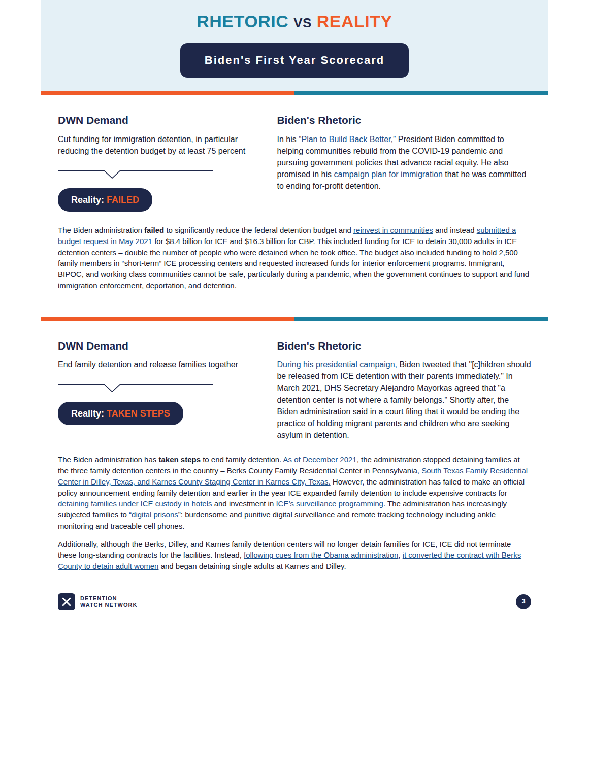RHETORIC VS REALITY
Biden's First Year Scorecard
DWN Demand
Cut funding for immigration detention, in particular reducing the detention budget by at least 75 percent
Reality: FAILED
Biden's Rhetoric
In his “Plan to Build Back Better,” President Biden committed to helping communities rebuild from the COVID-19 pandemic and pursuing government policies that advance racial equity. He also promised in his campaign plan for immigration that he was committed to ending for-profit detention.
The Biden administration failed to significantly reduce the federal detention budget and reinvest in communities and instead submitted a budget request in May 2021 for $8.4 billion for ICE and $16.3 billion for CBP. This included funding for ICE to detain 30,000 adults in ICE detention centers – double the number of people who were detained when he took office. The budget also included funding to hold 2,500 family members in “short-term” ICE processing centers and requested increased funds for interior enforcement programs. Immigrant, BIPOC, and working class communities cannot be safe, particularly during a pandemic, when the government continues to support and fund immigration enforcement, deportation, and detention.
DWN Demand
End family detention and release families together
Reality: TAKEN STEPS
Biden's Rhetoric
During his presidential campaign, Biden tweeted that "[c]hildren should be released from ICE detention with their parents immediately." In March 2021, DHS Secretary Alejandro Mayorkas agreed that "a detention center is not where a family belongs." Shortly after, the Biden administration said in a court filing that it would be ending the practice of holding migrant parents and children who are seeking asylum in detention.
The Biden administration has taken steps to end family detention. As of December 2021, the administration stopped detaining families at the three family detention centers in the country – Berks County Family Residential Center in Pennsylvania, South Texas Family Residential Center in Dilley, Texas, and Karnes County Staging Center in Karnes City, Texas. However, the administration has failed to make an official policy announcement ending family detention and earlier in the year ICE expanded family detention to include expensive contracts for detaining families under ICE custody in hotels and investment in ICE’s surveillance programming. The administration has increasingly subjected families to “digital prisons”: burdensome and punitive digital surveillance and remote tracking technology including ankle monitoring and traceable cell phones.
Additionally, although the Berks, Dilley, and Karnes family detention centers will no longer detain families for ICE, ICE did not terminate these long-standing contracts for the facilities. Instead, following cues from the Obama administration, it converted the contract with Berks County to detain adult women and began detaining single adults at Karnes and Dilley.
DETENTION
WATCH NETWORK
3